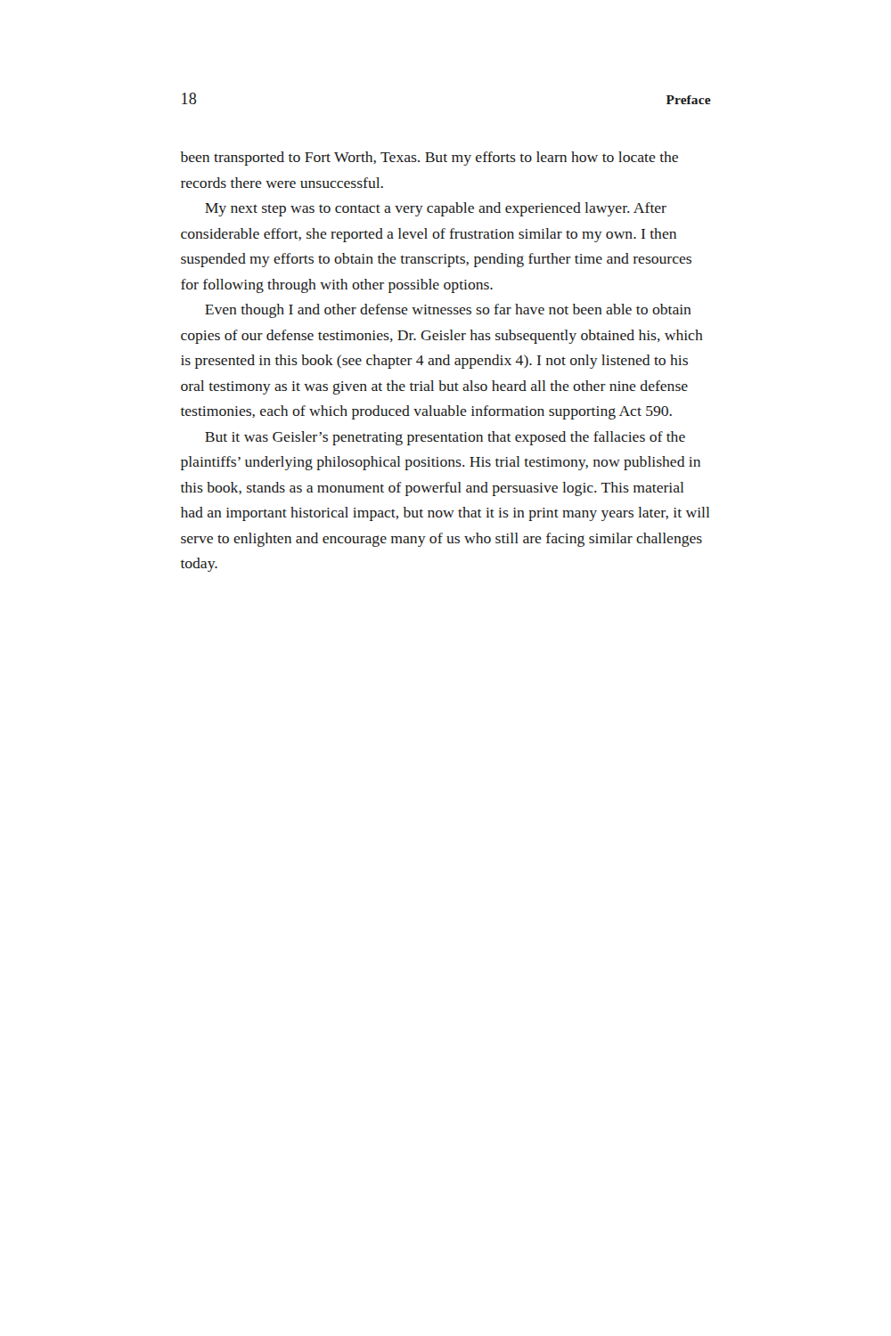18 Preface
been transported to Fort Worth, Texas. But my efforts to learn how to locate the records there were unsuccessful.
My next step was to contact a very capable and experienced lawyer. After considerable effort, she reported a level of frustration similar to my own. I then suspended my efforts to obtain the transcripts, pending further time and resources for following through with other possible options.
Even though I and other defense witnesses so far have not been able to obtain copies of our defense testimonies, Dr. Geisler has subsequently obtained his, which is presented in this book (see chapter 4 and appendix 4). I not only listened to his oral testimony as it was given at the trial but also heard all the other nine defense testimonies, each of which produced valuable information supporting Act 590.
But it was Geisler’s penetrating presentation that exposed the fallacies of the plaintiffs’ underlying philosophical positions. His trial testimony, now published in this book, stands as a monument of powerful and persuasive logic. This material had an important historical impact, but now that it is in print many years later, it will serve to enlighten and encourage many of us who still are facing similar challenges today.